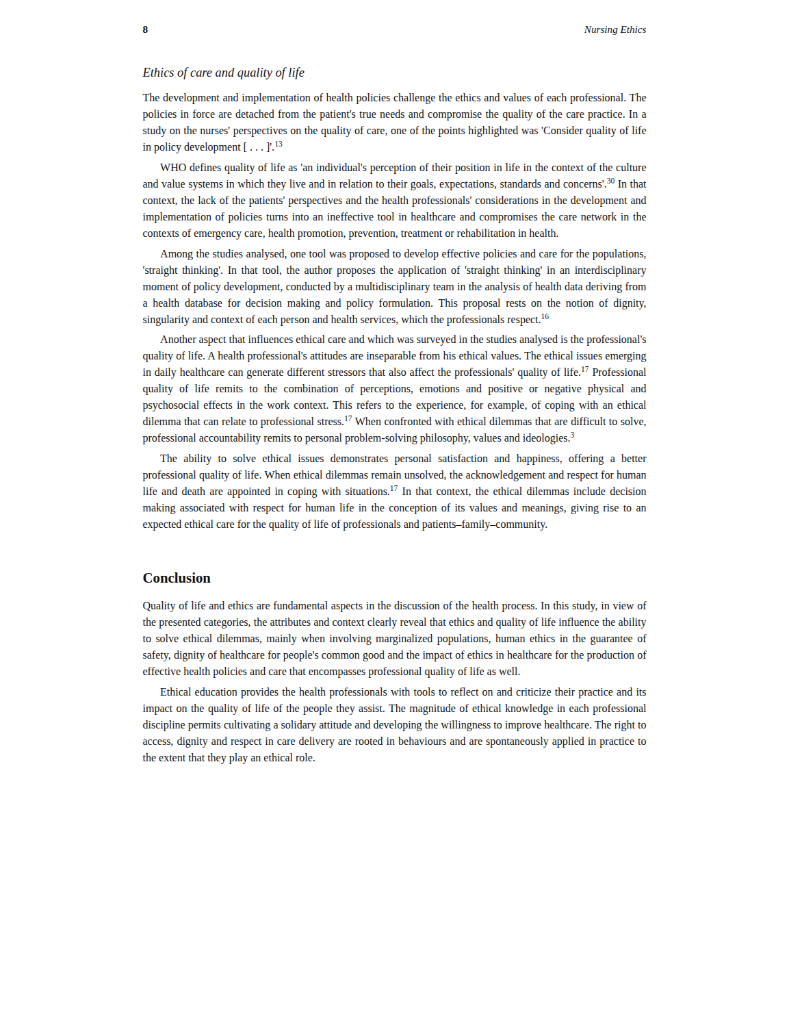8 Nursing Ethics
Ethics of care and quality of life
The development and implementation of health policies challenge the ethics and values of each professional. The policies in force are detached from the patient's true needs and compromise the quality of the care practice. In a study on the nurses' perspectives on the quality of care, one of the points highlighted was 'Consider quality of life in policy development [ . . . ]'.13
WHO defines quality of life as 'an individual's perception of their position in life in the context of the culture and value systems in which they live and in relation to their goals, expectations, standards and concerns'.30 In that context, the lack of the patients' perspectives and the health professionals' considerations in the development and implementation of policies turns into an ineffective tool in healthcare and compromises the care network in the contexts of emergency care, health promotion, prevention, treatment or rehabilitation in health.
Among the studies analysed, one tool was proposed to develop effective policies and care for the populations, 'straight thinking'. In that tool, the author proposes the application of 'straight thinking' in an interdisciplinary moment of policy development, conducted by a multidisciplinary team in the analysis of health data deriving from a health database for decision making and policy formulation. This proposal rests on the notion of dignity, singularity and context of each person and health services, which the professionals respect.16
Another aspect that influences ethical care and which was surveyed in the studies analysed is the professional's quality of life. A health professional's attitudes are inseparable from his ethical values. The ethical issues emerging in daily healthcare can generate different stressors that also affect the professionals' quality of life.17 Professional quality of life remits to the combination of perceptions, emotions and positive or negative physical and psychosocial effects in the work context. This refers to the experience, for example, of coping with an ethical dilemma that can relate to professional stress.17 When confronted with ethical dilemmas that are difficult to solve, professional accountability remits to personal problem-solving philosophy, values and ideologies.3
The ability to solve ethical issues demonstrates personal satisfaction and happiness, offering a better professional quality of life. When ethical dilemmas remain unsolved, the acknowledgement and respect for human life and death are appointed in coping with situations.17 In that context, the ethical dilemmas include decision making associated with respect for human life in the conception of its values and meanings, giving rise to an expected ethical care for the quality of life of professionals and patients–family–community.
Conclusion
Quality of life and ethics are fundamental aspects in the discussion of the health process. In this study, in view of the presented categories, the attributes and context clearly reveal that ethics and quality of life influence the ability to solve ethical dilemmas, mainly when involving marginalized populations, human ethics in the guarantee of safety, dignity of healthcare for people's common good and the impact of ethics in healthcare for the production of effective health policies and care that encompasses professional quality of life as well.
Ethical education provides the health professionals with tools to reflect on and criticize their practice and its impact on the quality of life of the people they assist. The magnitude of ethical knowledge in each professional discipline permits cultivating a solidary attitude and developing the willingness to improve healthcare. The right to access, dignity and respect in care delivery are rooted in behaviours and are spontaneously applied in practice to the extent that they play an ethical role.